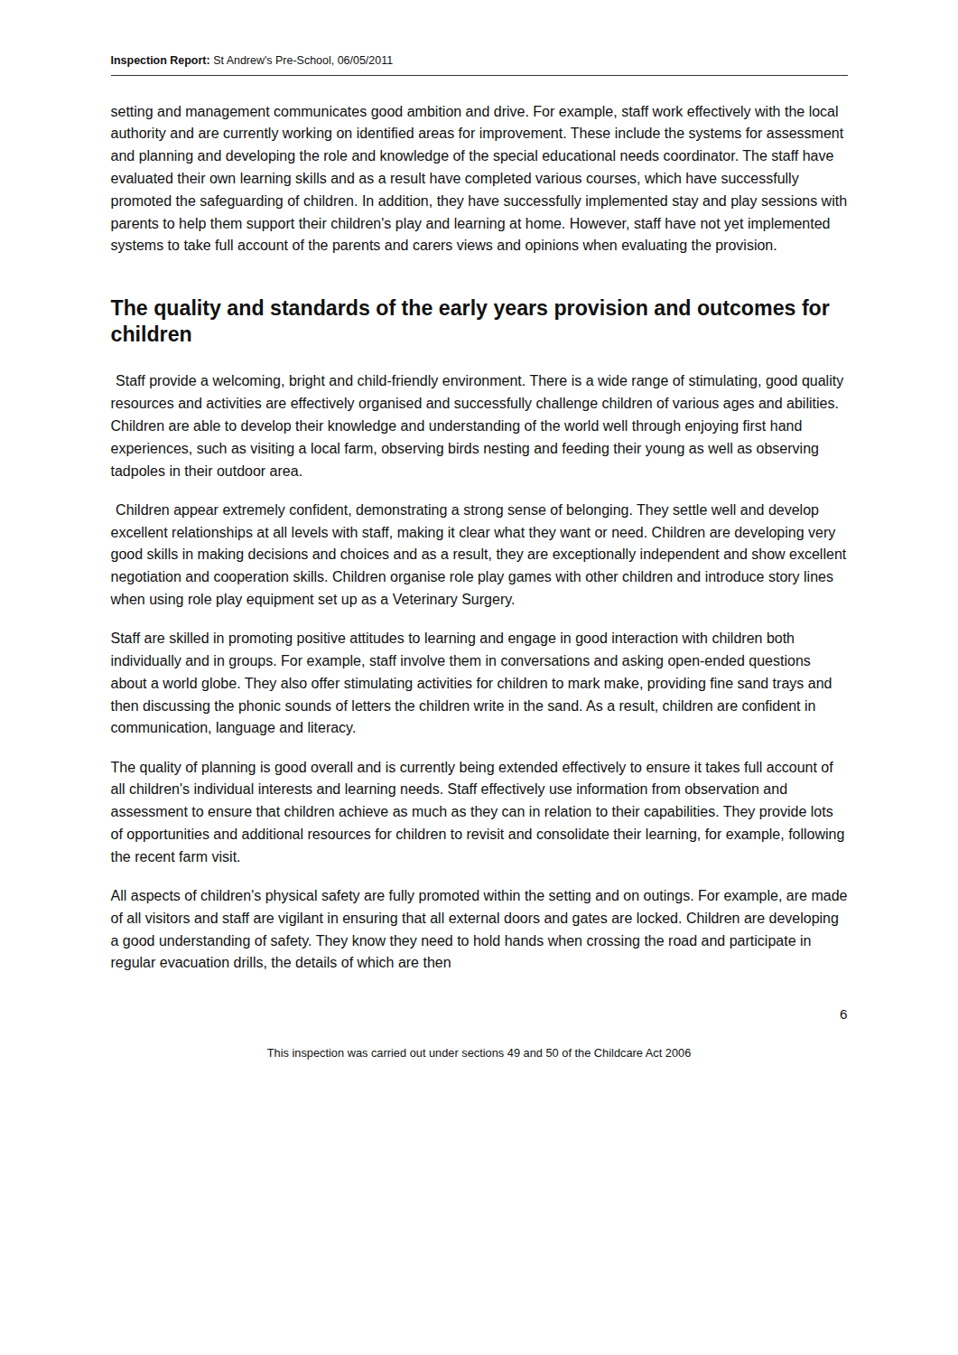Inspection Report: St Andrew's Pre-School, 06/05/2011
setting and management communicates good ambition and drive. For example, staff work effectively with the local authority and are currently working on identified areas for improvement. These include the systems for assessment and planning and developing the role and knowledge of the special educational needs coordinator. The staff have evaluated their own learning skills and as a result have completed various courses, which have successfully promoted the safeguarding of children. In addition, they have successfully implemented stay and play sessions with parents to help them support their children's play and learning at home. However, staff have not yet implemented systems to take full account of the parents and carers views and opinions when evaluating the provision.
The quality and standards of the early years provision and outcomes for children
Staff provide a welcoming, bright and child-friendly environment. There is a wide range of stimulating, good quality resources and activities are effectively organised and successfully challenge children of various ages and abilities. Children are able to develop their knowledge and understanding of the world well through enjoying first hand experiences, such as visiting a local farm, observing birds nesting and feeding their young as well as observing tadpoles in their outdoor area.
Children appear extremely confident, demonstrating a strong sense of belonging. They settle well and develop excellent relationships at all levels with staff, making it clear what they want or need. Children are developing very good skills in making decisions and choices and as a result, they are exceptionally independent and show excellent negotiation and cooperation skills. Children organise role play games with other children and introduce story lines when using role play equipment set up as a Veterinary Surgery.
Staff are skilled in promoting positive attitudes to learning and engage in good interaction with children both individually and in groups. For example, staff involve them in conversations and asking open-ended questions about a world globe. They also offer stimulating activities for children to mark make, providing fine sand trays and then discussing the phonic sounds of letters the children write in the sand. As a result, children are confident in communication, language and literacy.
The quality of planning is good overall and is currently being extended effectively to ensure it takes full account of all children's individual interests and learning needs. Staff effectively use information from observation and assessment to ensure that children achieve as much as they can in relation to their capabilities. They provide lots of opportunities and additional resources for children to revisit and consolidate their learning, for example, following the recent farm visit.
All aspects of children's physical safety are fully promoted within the setting and on outings. For example, are made of all visitors and staff are vigilant in ensuring that all external doors and gates are locked. Children are developing a good understanding of safety. They know they need to hold hands when crossing the road and participate in regular evacuation drills, the details of which are then
6
This inspection was carried out under sections 49 and 50 of the Childcare Act 2006